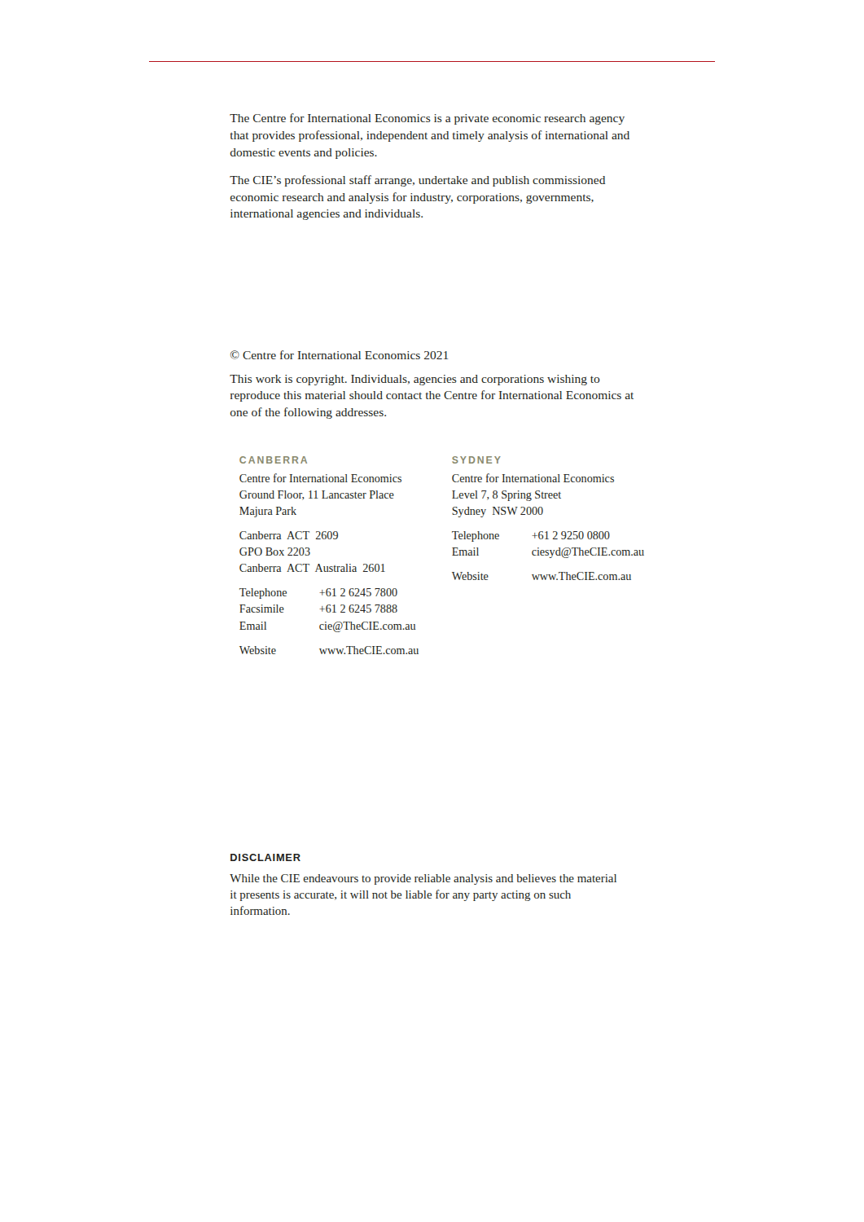The Centre for International Economics is a private economic research agency that provides professional, independent and timely analysis of international and domestic events and policies.
The CIE’s professional staff arrange, undertake and publish commissioned economic research and analysis for industry, corporations, governments, international agencies and individuals.
© Centre for International Economics 2021
This work is copyright. Individuals, agencies and corporations wishing to reproduce this material should contact the Centre for International Economics at one of the following addresses.
CANBERRA
Centre for International Economics
Ground Floor, 11 Lancaster Place
Majura Park
Canberra ACT 2609
GPO Box 2203
Canberra ACT Australia 2601
Telephone+61 2 6245 7800
Facsimile+61 2 6245 7888
Email cie@TheCIE.com.au
Website www.TheCIE.com.au
SYDNEY
Centre for International Economics
Level 7, 8 Spring Street
Sydney NSW 2000
Telephone+61 2 9250 0800
Email ciesyd@TheCIE.com.au
Website www.TheCIE.com.au
DISCLAIMER
While the CIE endeavours to provide reliable analysis and believes the material
it presents is accurate, it will not be liable for any party acting on such information.